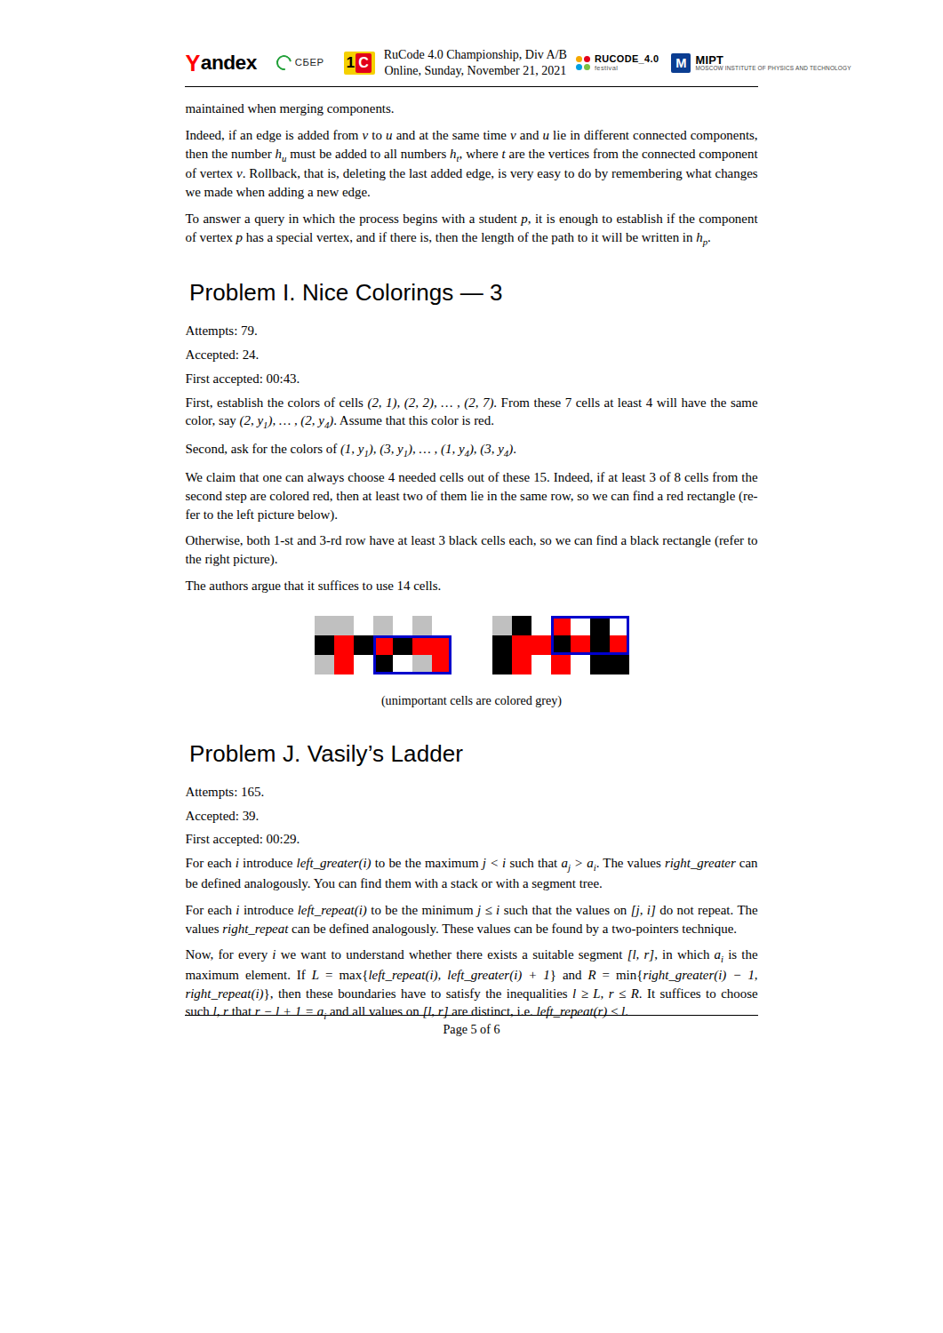Yandex СБЕР 1 C
RuCode 4.0 Championship, Div A/B
Online, Sunday, November 21, 2021
RUCODE_4.0 festival M MIPT MOSCOW INSTITUTE OF PHYSICS AND TECHNOLOGY
maintained when merging components.
Indeed, if an edge is added from v to u and at the same time v and u lie in different connected components, then the number hu must be added to all numbers ht, where t are the vertices from the connected component of vertex v. Rollback, that is, deleting the last added edge, is very easy to do by remembering what changes we made when adding a new edge.
To answer a query in which the process begins with a student p, it is enough to establish if the component of vertex p has a special vertex, and if there is, then the length of the path to it will be written in hp.
Problem I. Nice Colorings — 3
Attempts: 79.
Accepted: 24.
First accepted: 00:43.
First, establish the colors of cells (2, 1), (2, 2), … , (2, 7). From these 7 cells at least 4 will have the same color, say (2, y1), … , (2, y4). Assume that this color is red.
Second, ask for the colors of (1, y1), (3, y1), … , (1, y4), (3, y4).
We claim that one can always choose 4 needed cells out of these 15. Indeed, if at least 3 of 8 cells from the second step are colored red, then at least two of them lie in the same row, so we can find a red rectangle (refer to the left picture below).
Otherwise, both 1-st and 3-rd row have at least 3 black cells each, so we can find a black rectangle (refer to the right picture).
The authors argue that it suffices to use 14 cells.
(unimportant cells are colored grey)
Problem J. Vasily’s Ladder
Attempts: 165.
Accepted: 39.
First accepted: 00:29.
For each i introduce left_greater(i) to be the maximum j < i such that aj > ai. The values right_greater can be defined analogously. You can find them with a stack or with a segment tree.
For each i introduce left_repeat(i) to be the minimum j ≤ i such that the values on [j, i] do not repeat. The values right_repeat can be defined analogously. These values can be found by a two-pointers technique.
Now, for every i we want to understand whether there exists a suitable segment [l, r], in which ai is the maximum element. If L = max{left_repeat(i), left_greater(i) + 1} and R = min{right_greater(i) − 1, right_repeat(i)}, then these boundaries have to satisfy the inequalities l ≥ L, r ≤ R. It suffices to choose such l, r that r − l + 1 = ai and all values on [l, r] are distinct, i.e. left_repeat(r) ≤ l.
Page 5 of 6